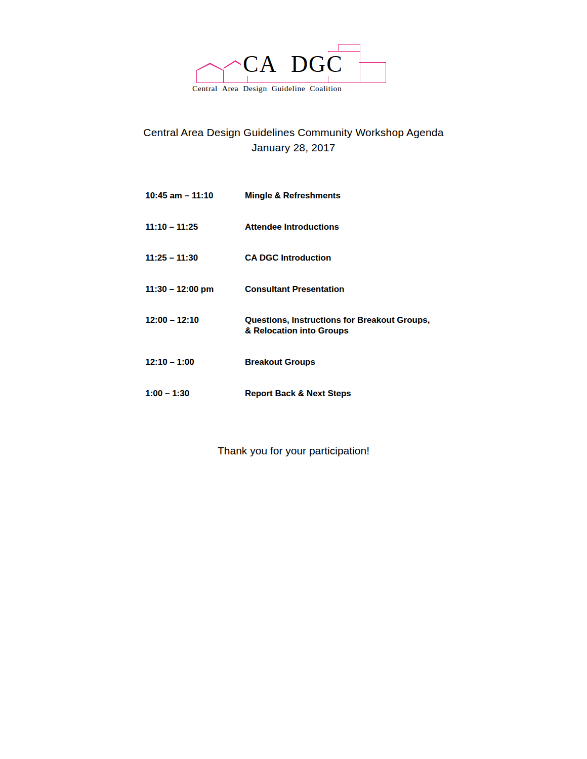CA DGC Central Area Design Guideline Coalition
Central Area Design Guidelines Community Workshop Agenda
January 28, 2017
| 10:45 am – 11:10 | Mingle & Refreshments |
| 11:10 – 11:25 | Attendee Introductions |
| 11:25 – 11:30 | CA DGC Introduction |
| 11:30 – 12:00 pm | Consultant Presentation |
| 12:00 – 12:10 | Questions, Instructions for Breakout Groups, & Relocation into Groups |
| 12:10 – 1:00 | Breakout Groups |
| 1:00 – 1:30 | Report Back & Next Steps |
Thank you for your participation!